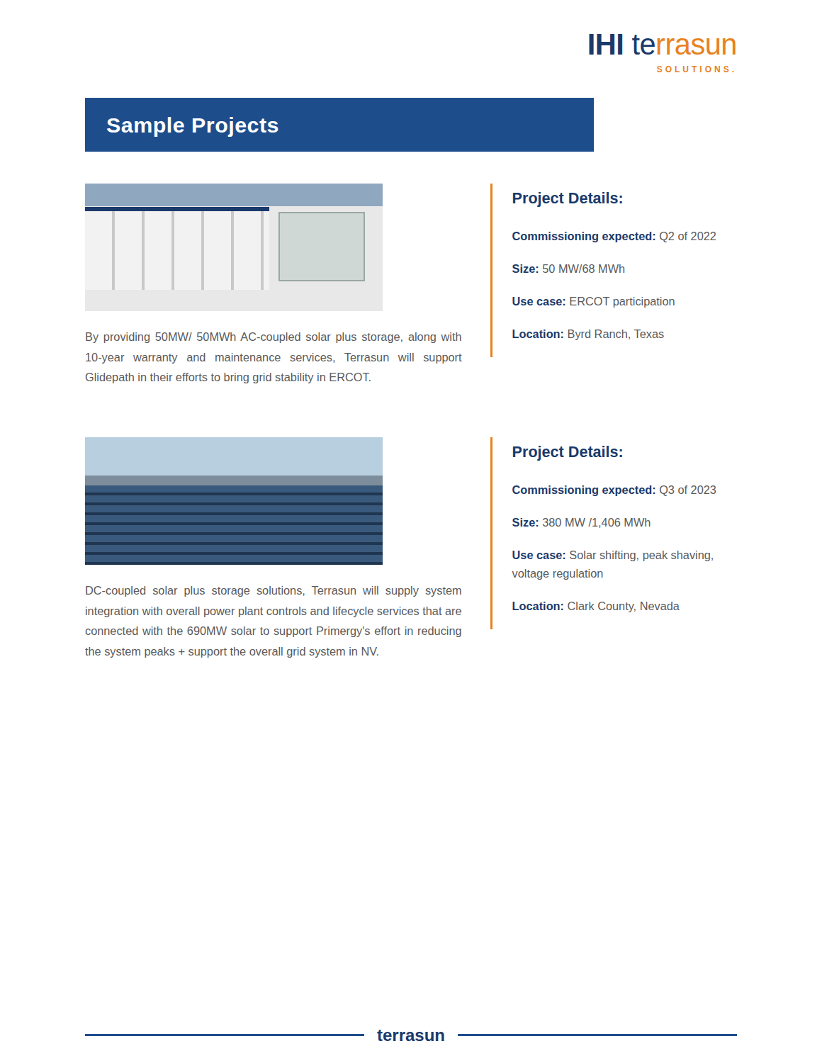IHI te rrasun
SOLUTIONS.
Sample Projects
By providing 50MW/ 50MWh AC-coupled solar plus storage, along with 10-year warranty and maintenance services, Terrasun will support Glidepath in their efforts to bring grid stability in ERCOT.
Project Details:
Commissioning expected: Q2 of 2022
Size: 50 MW/68 MWh
Use case: ERCOT participation
Location: Byrd Ranch, Texas
DC-coupled solar plus storage solutions, Terrasun will supply system integration with overall power plant controls and lifecycle services that are connected with the 690MW solar to support Primergy's effort in reducing the system peaks + support the overall grid system in NV.
Project Details:
Commissioning expected: Q3 of 2023
Size: 380 MW /1,406 MWh
Use case: Solar shifting, peak shaving, voltage regulation
Location: Clark County, Nevada
terrasun